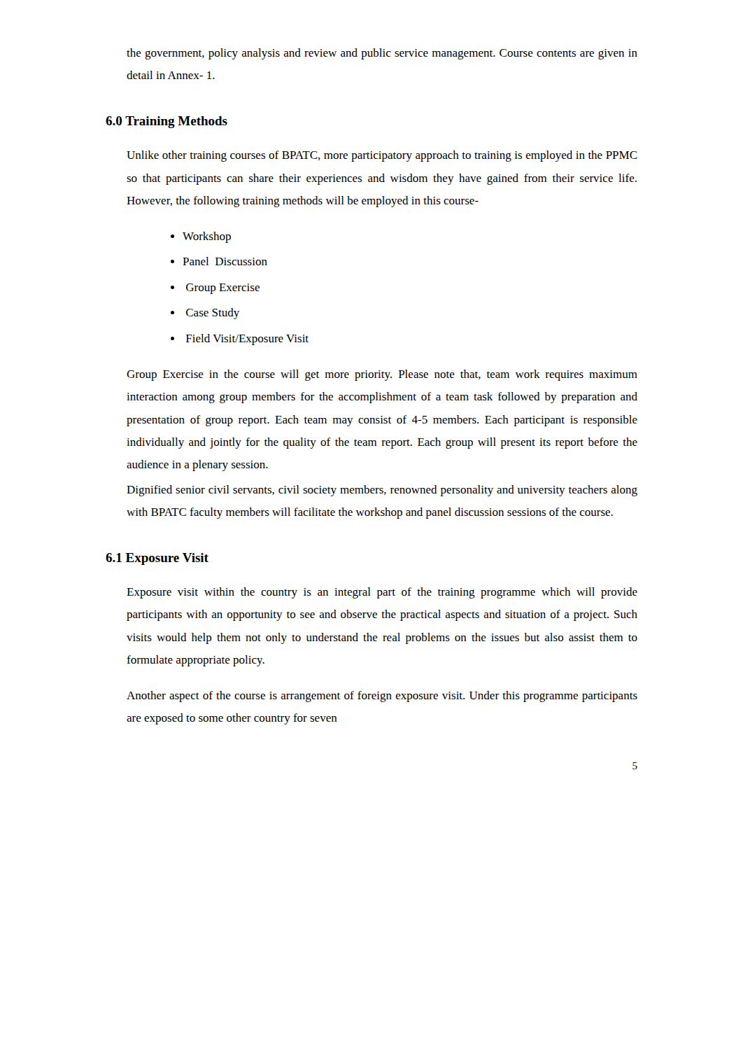the government, policy analysis and review and public service management. Course contents are given in detail in Annex- 1.
6.0 Training Methods
Unlike other training courses of BPATC, more participatory approach to training is employed in the PPMC so that participants can share their experiences and wisdom they have gained from their service life. However, the following training methods will be employed in this course-
Workshop
Panel Discussion
Group Exercise
Case Study
Field Visit/Exposure Visit
Group Exercise in the course will get more priority. Please note that, team work requires maximum interaction among group members for the accomplishment of a team task followed by preparation and presentation of group report. Each team may consist of 4-5 members. Each participant is responsible individually and jointly for the quality of the team report. Each group will present its report before the audience in a plenary session.
Dignified senior civil servants, civil society members, renowned personality and university teachers along with BPATC faculty members will facilitate the workshop and panel discussion sessions of the course.
6.1 Exposure Visit
Exposure visit within the country is an integral part of the training programme which will provide participants with an opportunity to see and observe the practical aspects and situation of a project. Such visits would help them not only to understand the real problems on the issues but also assist them to formulate appropriate policy.
Another aspect of the course is arrangement of foreign exposure visit. Under this programme participants are exposed to some other country for seven
5